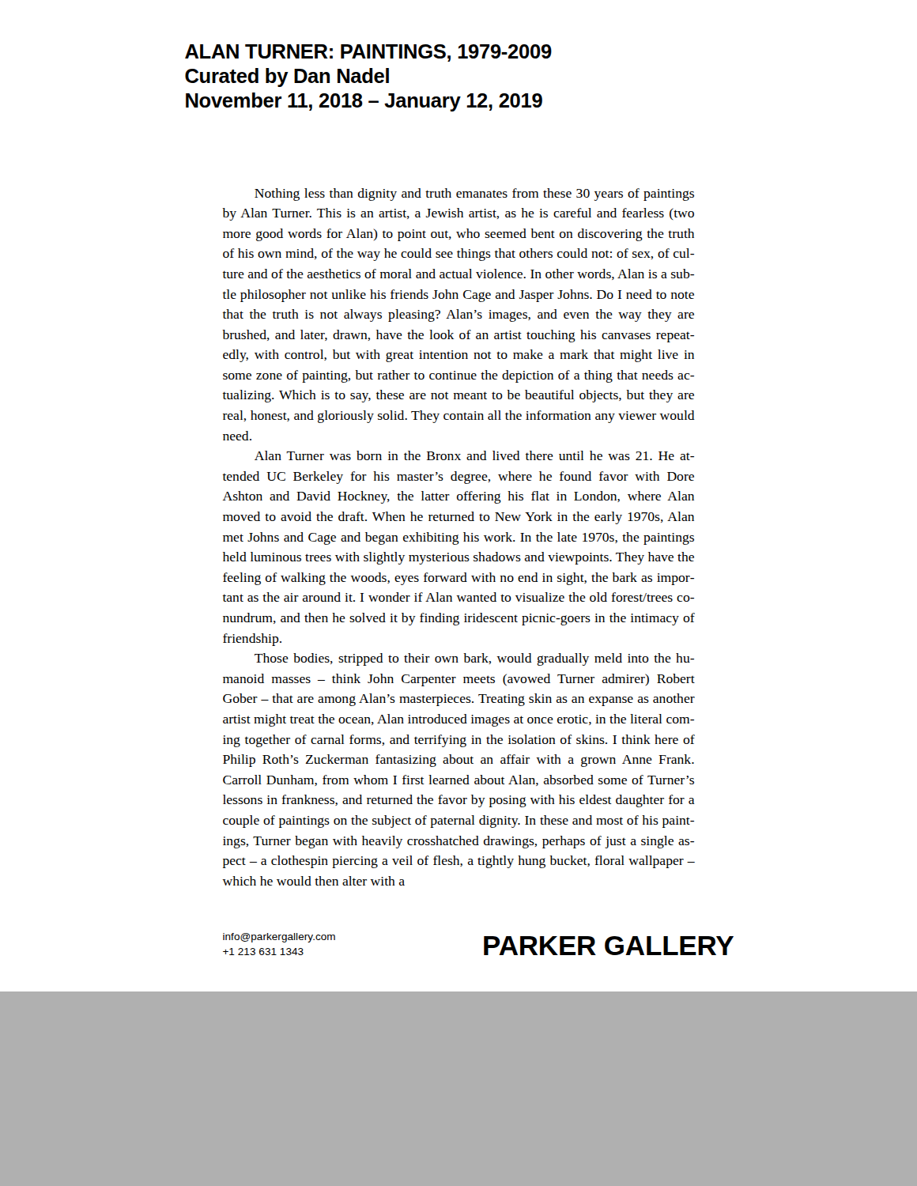ALAN TURNER: PAINTINGS, 1979-2009 Curated by Dan Nadel November 11, 2018 – January 12, 2019
Nothing less than dignity and truth emanates from these 30 years of paintings by Alan Turner. This is an artist, a Jewish artist, as he is careful and fearless (two more good words for Alan) to point out, who seemed bent on discovering the truth of his own mind, of the way he could see things that others could not: of sex, of culture and of the aesthetics of moral and actual violence. In other words, Alan is a subtle philosopher not unlike his friends John Cage and Jasper Johns. Do I need to note that the truth is not always pleasing? Alan’s images, and even the way they are brushed, and later, drawn, have the look of an artist touching his canvases repeatedly, with control, but with great intention not to make a mark that might live in some zone of painting, but rather to continue the depiction of a thing that needs actualizing. Which is to say, these are not meant to be beautiful objects, but they are real, honest, and gloriously solid. They contain all the information any viewer would need.
Alan Turner was born in the Bronx and lived there until he was 21. He attended UC Berkeley for his master’s degree, where he found favor with Dore Ashton and David Hockney, the latter offering his flat in London, where Alan moved to avoid the draft. When he returned to New York in the early 1970s, Alan met Johns and Cage and began exhibiting his work. In the late 1970s, the paintings held luminous trees with slightly mysterious shadows and viewpoints. They have the feeling of walking the woods, eyes forward with no end in sight, the bark as important as the air around it. I wonder if Alan wanted to visualize the old forest/trees conundrum, and then he solved it by finding iridescent picnic-goers in the intimacy of friendship.
Those bodies, stripped to their own bark, would gradually meld into the humanoid masses – think John Carpenter meets (avowed Turner admirer) Robert Gober – that are among Alan’s masterpieces. Treating skin as an expanse as another artist might treat the ocean, Alan introduced images at once erotic, in the literal coming together of carnal forms, and terrifying in the isolation of skins. I think here of Philip Roth’s Zuckerman fantasizing about an affair with a grown Anne Frank. Carroll Dunham, from whom I first learned about Alan, absorbed some of Turner’s lessons in frankness, and returned the favor by posing with his eldest daughter for a couple of paintings on the subject of paternal dignity. In these and most of his paintings, Turner began with heavily crosshatched drawings, perhaps of just a single aspect – a clothespin piercing a veil of flesh, a tightly hung bucket, floral wallpaper – which he would then alter with a
info@parkergallery.com
+1 213 631 1343
PARKER GALLERY